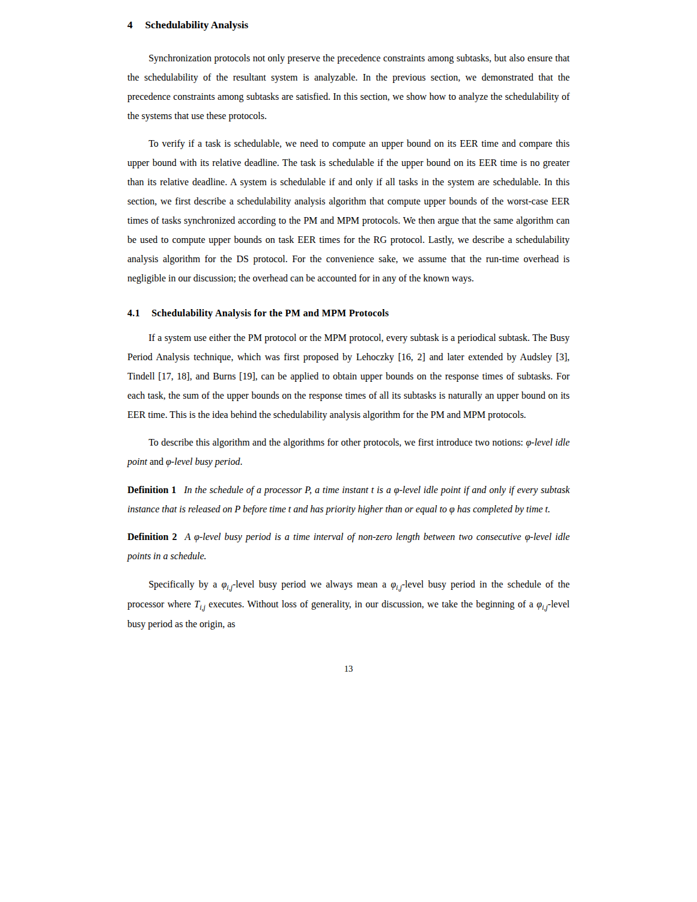4 Schedulability Analysis
Synchronization protocols not only preserve the precedence constraints among subtasks, but also ensure that the schedulability of the resultant system is analyzable. In the previous section, we demonstrated that the precedence constraints among subtasks are satisfied. In this section, we show how to analyze the schedulability of the systems that use these protocols.
To verify if a task is schedulable, we need to compute an upper bound on its EER time and compare this upper bound with its relative deadline. The task is schedulable if the upper bound on its EER time is no greater than its relative deadline. A system is schedulable if and only if all tasks in the system are schedulable. In this section, we first describe a schedulability analysis algorithm that compute upper bounds of the worst-case EER times of tasks synchronized according to the PM and MPM protocols. We then argue that the same algorithm can be used to compute upper bounds on task EER times for the RG protocol. Lastly, we describe a schedulability analysis algorithm for the DS protocol. For the convenience sake, we assume that the run-time overhead is negligible in our discussion; the overhead can be accounted for in any of the known ways.
4.1 Schedulability Analysis for the PM and MPM Protocols
If a system use either the PM protocol or the MPM protocol, every subtask is a periodical subtask. The Busy Period Analysis technique, which was first proposed by Lehoczky [16, 2] and later extended by Audsley [3], Tindell [17, 18], and Burns [19], can be applied to obtain upper bounds on the response times of subtasks. For each task, the sum of the upper bounds on the response times of all its subtasks is naturally an upper bound on its EER time. This is the idea behind the schedulability analysis algorithm for the PM and MPM protocols.
To describe this algorithm and the algorithms for other protocols, we first introduce two notions: φ-level idle point and φ-level busy period.
Definition 1 In the schedule of a processor P, a time instant t is a φ-level idle point if and only if every subtask instance that is released on P before time t and has priority higher than or equal to φ has completed by time t.
Definition 2 A φ-level busy period is a time interval of non-zero length between two consecutive φ-level idle points in a schedule.
Specifically by a φi,j-level busy period we always mean a φi,j-level busy period in the schedule of the processor where Ti,j executes. Without loss of generality, in our discussion, we take the beginning of a φi,j-level busy period as the origin, as
13